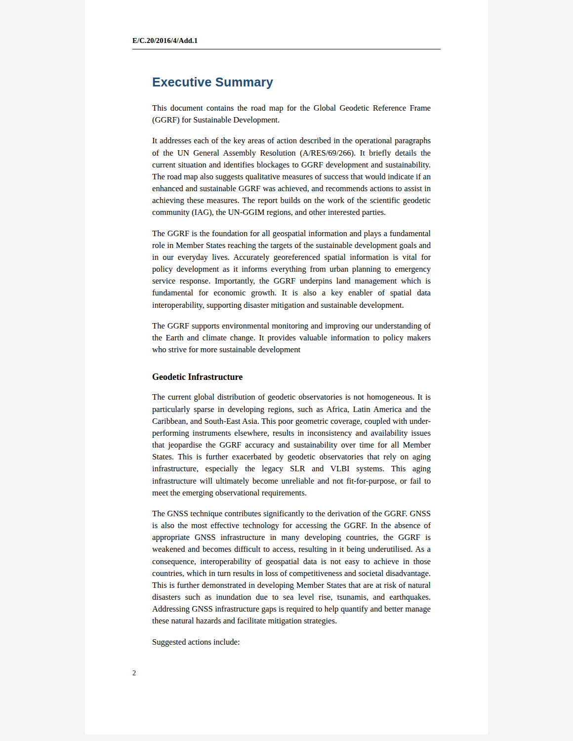E/C.20/2016/4/Add.1
Executive Summary
This document contains the road map for the Global Geodetic Reference Frame (GGRF) for Sustainable Development.
It addresses each of the key areas of action described in the operational paragraphs of the UN General Assembly Resolution (A/RES/69/266). It briefly details the current situation and identifies blockages to GGRF development and sustainability. The road map also suggests qualitative measures of success that would indicate if an enhanced and sustainable GGRF was achieved, and recommends actions to assist in achieving these measures. The report builds on the work of the scientific geodetic community (IAG), the UN-GGIM regions, and other interested parties.
The GGRF is the foundation for all geospatial information and plays a fundamental role in Member States reaching the targets of the sustainable development goals and in our everyday lives. Accurately georeferenced spatial information is vital for policy development as it informs everything from urban planning to emergency service response. Importantly, the GGRF underpins land management which is fundamental for economic growth. It is also a key enabler of spatial data interoperability, supporting disaster mitigation and sustainable development.
The GGRF supports environmental monitoring and improving our understanding of the Earth and climate change. It provides valuable information to policy makers who strive for more sustainable development
Geodetic Infrastructure
The current global distribution of geodetic observatories is not homogeneous. It is particularly sparse in developing regions, such as Africa, Latin America and the Caribbean, and South-East Asia. This poor geometric coverage, coupled with under-performing instruments elsewhere, results in inconsistency and availability issues that jeopardise the GGRF accuracy and sustainability over time for all Member States. This is further exacerbated by geodetic observatories that rely on aging infrastructure, especially the legacy SLR and VLBI systems. This aging infrastructure will ultimately become unreliable and not fit-for-purpose, or fail to meet the emerging observational requirements.
The GNSS technique contributes significantly to the derivation of the GGRF. GNSS is also the most effective technology for accessing the GGRF. In the absence of appropriate GNSS infrastructure in many developing countries, the GGRF is weakened and becomes difficult to access, resulting in it being underutilised. As a consequence, interoperability of geospatial data is not easy to achieve in those countries, which in turn results in loss of competitiveness and societal disadvantage. This is further demonstrated in developing Member States that are at risk of natural disasters such as inundation due to sea level rise, tsunamis, and earthquakes. Addressing GNSS infrastructure gaps is required to help quantify and better manage these natural hazards and facilitate mitigation strategies.
Suggested actions include:
2